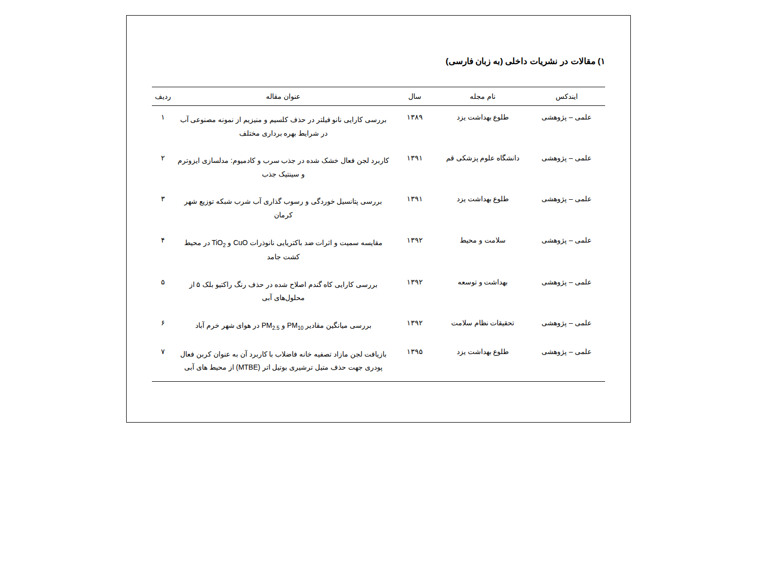۱) مقالات در نشریات داخلی (به زبان فارسی)
| ایندکس | نام مجله | سال | عنوان مقاله | ردیف |
| --- | --- | --- | --- | --- |
| علمی – پژوهشی | طلوع بهداشت یزد | ۱۳۸۹ | بررسی کارایی نانو فیلتر در حذف کلسیم و منیزیم از نمونه مصنوعی آب در شرایط بهره برداری مختلف | ۱ |
| علمی – پژوهشی | دانشگاه علوم پزشکی قم | ۱۳۹۱ | کاربرد لجن فعال خشک شده در جذب سرب و کادمیوم: مدلسازی ایزوترم و سینتیک جذب | ۲ |
| علمی – پژوهشی | طلوع بهداشت یزد | ۱۳۹۱ | بررسی پتانسیل خوردگی و رسوب گذاری آب شرب شبکه توزیع شهر کرمان | ۳ |
| علمی – پژوهشی | سلامت و محیط | ۱۳۹۲ | مقایسه سمیت و اثرات ضد باکتریایی نانوذرات CuO و TiO 2 در محیط کشت جامد | ۴ |
| علمی – پژوهشی | بهداشت و توسعه | ۱۳۹۲ | بررسی کارایی کاه گندم اصلاح شده در حذف رنگ راکتیو بلک ۵ از محلول‌های آبی | ۵ |
| علمی – پژوهشی | تحقیقات نظام سلامت | ۱۳۹۲ | بررسی میانگین مقادیر PM 10 و PM 2.5 در هوای شهر خرم آباد | ۶ |
| علمی – پژوهشی | طلوع بهداشت یزد | ۱۳۹۵ | بازیافت لجن مازاد تصفیه خانه فاضلاب با کاربرد آن به عنوان کربن فعال پودری جهت حذف متیل ترشیری بوتیل اتر (MTBE) از محیط های آبی | ۷ |